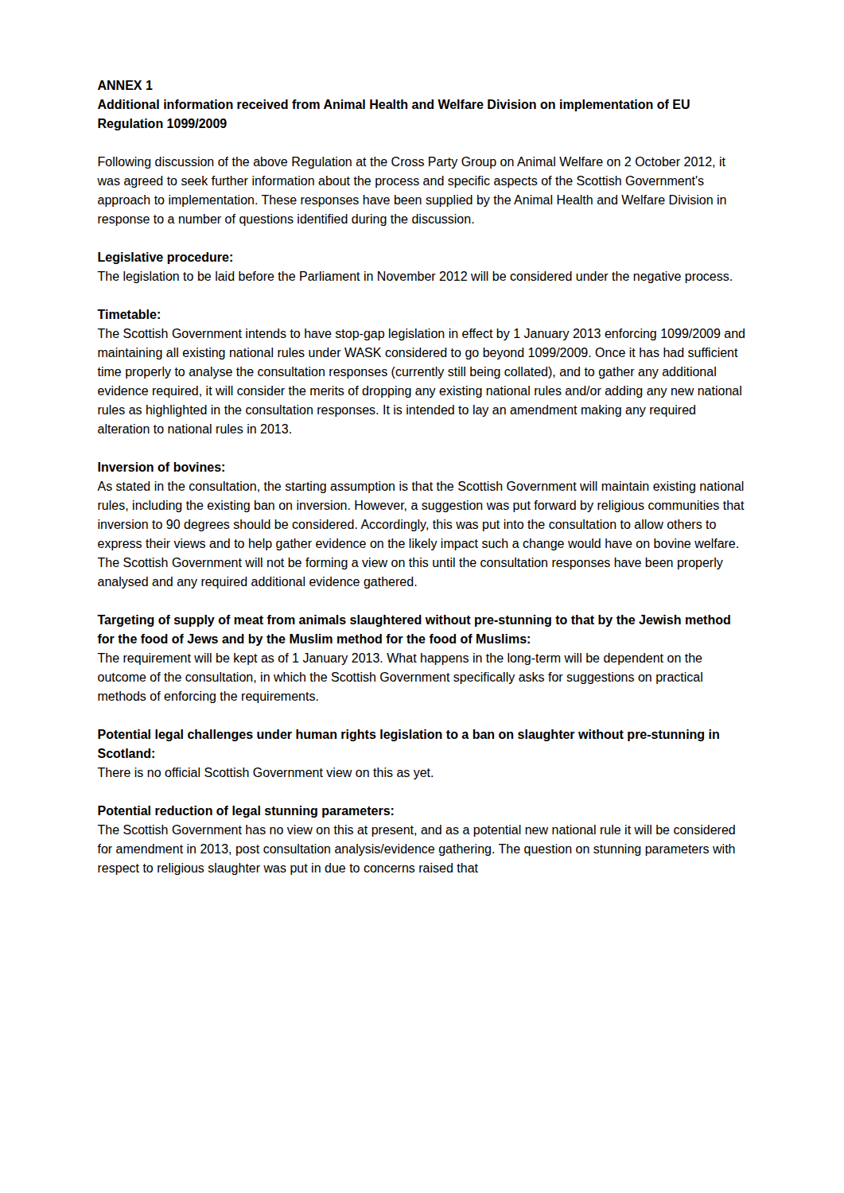ANNEX 1
Additional information received from Animal Health and Welfare Division on implementation of EU Regulation 1099/2009
Following discussion of the above Regulation at the Cross Party Group on Animal Welfare on 2 October 2012, it was agreed to seek further information about the process and specific aspects of the Scottish Government's approach to implementation. These responses have been supplied by the Animal Health and Welfare Division in response to a number of questions identified during the discussion.
Legislative procedure:
The legislation to be laid before the Parliament in November 2012 will be considered under the negative process.
Timetable:
The Scottish Government intends to have stop-gap legislation in effect by 1 January 2013 enforcing 1099/2009 and maintaining all existing national rules under WASK considered to go beyond 1099/2009. Once it has had sufficient time properly to analyse the consultation responses (currently still being collated), and to gather any additional evidence required, it will consider the merits of dropping any existing national rules and/or adding any new national rules as highlighted in the consultation responses. It is intended to lay an amendment making any required alteration to national rules in 2013.
Inversion of bovines:
As stated in the consultation, the starting assumption is that the Scottish Government will maintain existing national rules, including the existing ban on inversion. However, a suggestion was put forward by religious communities that inversion to 90 degrees should be considered. Accordingly, this was put into the consultation to allow others to express their views and to help gather evidence on the likely impact such a change would have on bovine welfare. The Scottish Government will not be forming a view on this until the consultation responses have been properly analysed and any required additional evidence gathered.
Targeting of supply of meat from animals slaughtered without pre-stunning to that by the Jewish method for the food of Jews and by the Muslim method for the food of Muslims:
The requirement will be kept as of 1 January 2013. What happens in the long-term will be dependent on the outcome of the consultation, in which the Scottish Government specifically asks for suggestions on practical methods of enforcing the requirements.
Potential legal challenges under human rights legislation to a ban on slaughter without pre-stunning in Scotland:
There is no official Scottish Government view on this as yet.
Potential reduction of legal stunning parameters:
The Scottish Government has no view on this at present, and as a potential new national rule it will be considered for amendment in 2013, post consultation analysis/evidence gathering. The question on stunning parameters with respect to religious slaughter was put in due to concerns raised that